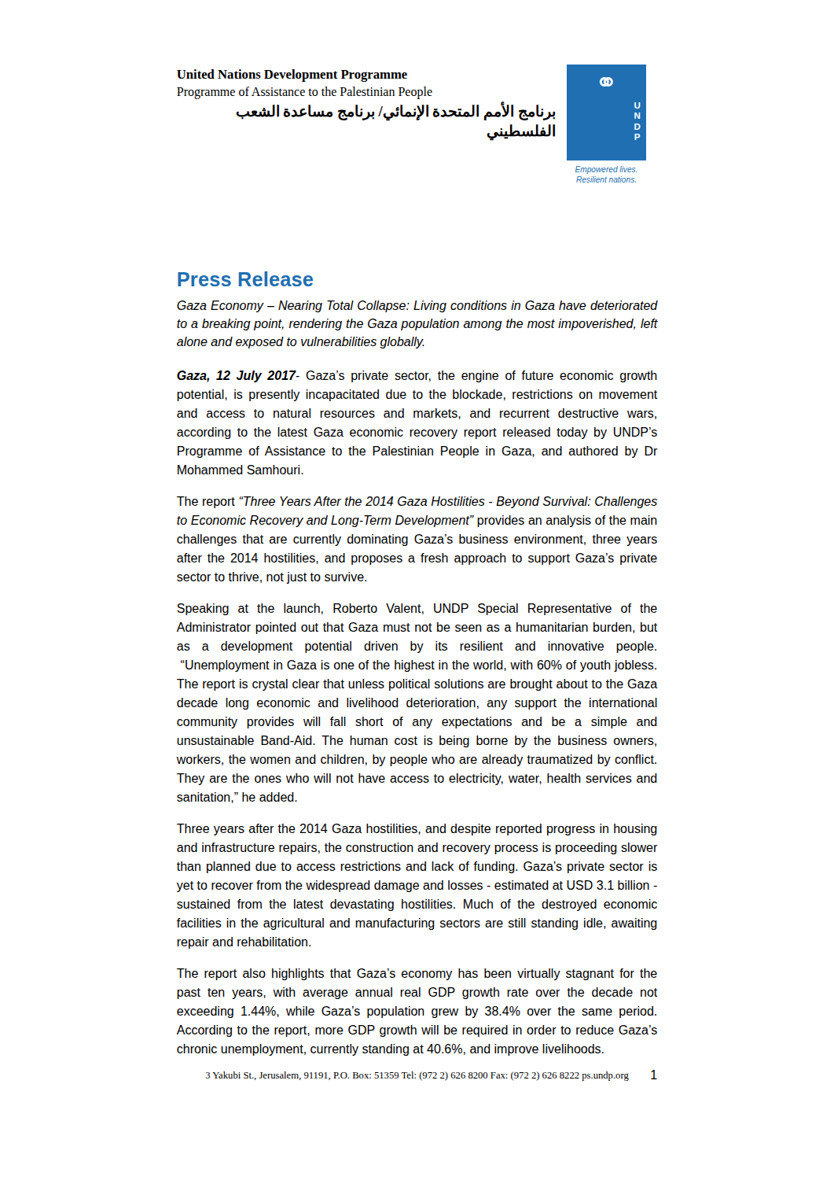United Nations Development Programme
Programme of Assistance to the Palestinian People
برنامج الأمم المتحدة الإنمائي/ برنامج مساعدة الشعب الفلسطيني
⚭ U
N
D
P
Empowered lives.
Resilient nations.
Press Release
Gaza Economy – Nearing Total Collapse: Living conditions in Gaza have deteriorated to a breaking point, rendering the Gaza population among the most impoverished, left alone and exposed to vulnerabilities globally.
Gaza, 12 July 2017- Gaza’s private sector, the engine of future economic growth potential, is presently incapacitated due to the blockade, restrictions on movement and access to natural resources and markets, and recurrent destructive wars, according to the latest Gaza economic recovery report released today by UNDP’s Programme of Assistance to the Palestinian People in Gaza, and authored by Dr Mohammed Samhouri.
The report “Three Years After the 2014 Gaza Hostilities - Beyond Survival: Challenges to Economic Recovery and Long-Term Development” provides an analysis of the main challenges that are currently dominating Gaza’s business environment, three years after the 2014 hostilities, and proposes a fresh approach to support Gaza’s private sector to thrive, not just to survive.
Speaking at the launch, Roberto Valent, UNDP Special Representative of the Administrator pointed out that Gaza must not be seen as a humanitarian burden, but as a development potential driven by its resilient and innovative people. “Unemployment in Gaza is one of the highest in the world, with 60% of youth jobless. The report is crystal clear that unless political solutions are brought about to the Gaza decade long economic and livelihood deterioration, any support the international community provides will fall short of any expectations and be a simple and unsustainable Band-Aid. The human cost is being borne by the business owners, workers, the women and children, by people who are already traumatized by conflict. They are the ones who will not have access to electricity, water, health services and sanitation,” he added.
Three years after the 2014 Gaza hostilities, and despite reported progress in housing and infrastructure repairs, the construction and recovery process is proceeding slower than planned due to access restrictions and lack of funding. Gaza’s private sector is yet to recover from the widespread damage and losses - estimated at USD 3.1 billion - sustained from the latest devastating hostilities. Much of the destroyed economic facilities in the agricultural and manufacturing sectors are still standing idle, awaiting repair and rehabilitation.
The report also highlights that Gaza’s economy has been virtually stagnant for the past ten years, with average annual real GDP growth rate over the decade not exceeding 1.44%, while Gaza’s population grew by 38.4% over the same period. According to the report, more GDP growth will be required in order to reduce Gaza’s chronic unemployment, currently standing at 40.6%, and improve livelihoods.
3 Yakubi St., Jerusalem, 91191, P.O. Box: 51359 Tel: (972 2) 626 8200 Fax: (972 2) 626 8222 ps.undp.org
1